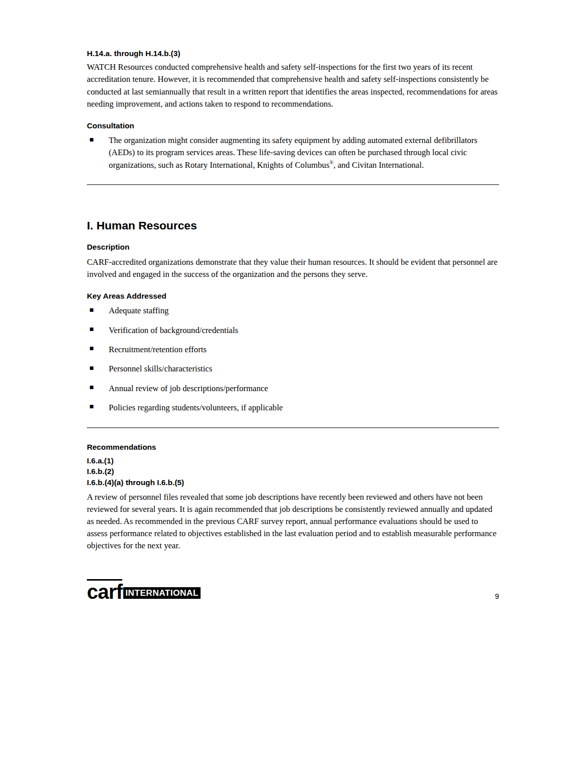H.14.a. through H.14.b.(3)
WATCH Resources conducted comprehensive health and safety self-inspections for the first two years of its recent accreditation tenure. However, it is recommended that comprehensive health and safety self-inspections consistently be conducted at last semiannually that result in a written report that identifies the areas inspected, recommendations for areas needing improvement, and actions taken to respond to recommendations.
Consultation
The organization might consider augmenting its safety equipment by adding automated external defibrillators (AEDs) to its program services areas. These life-saving devices can often be purchased through local civic organizations, such as Rotary International, Knights of Columbus®, and Civitan International.
I. Human Resources
Description
CARF-accredited organizations demonstrate that they value their human resources. It should be evident that personnel are involved and engaged in the success of the organization and the persons they serve.
Key Areas Addressed
Adequate staffing
Verification of background/credentials
Recruitment/retention efforts
Personnel skills/characteristics
Annual review of job descriptions/performance
Policies regarding students/volunteers, if applicable
Recommendations
I.6.a.(1)
I.6.b.(2)
I.6.b.(4)(a) through I.6.b.(5)
A review of personnel files revealed that some job descriptions have recently been reviewed and others have not been reviewed for several years. It is again recommended that job descriptions be consistently reviewed annually and updated as needed. As recommended in the previous CARF survey report, annual performance evaluations should be used to assess performance related to objectives established in the last evaluation period and to establish measurable performance objectives for the next year.
carf INTERNATIONAL 9